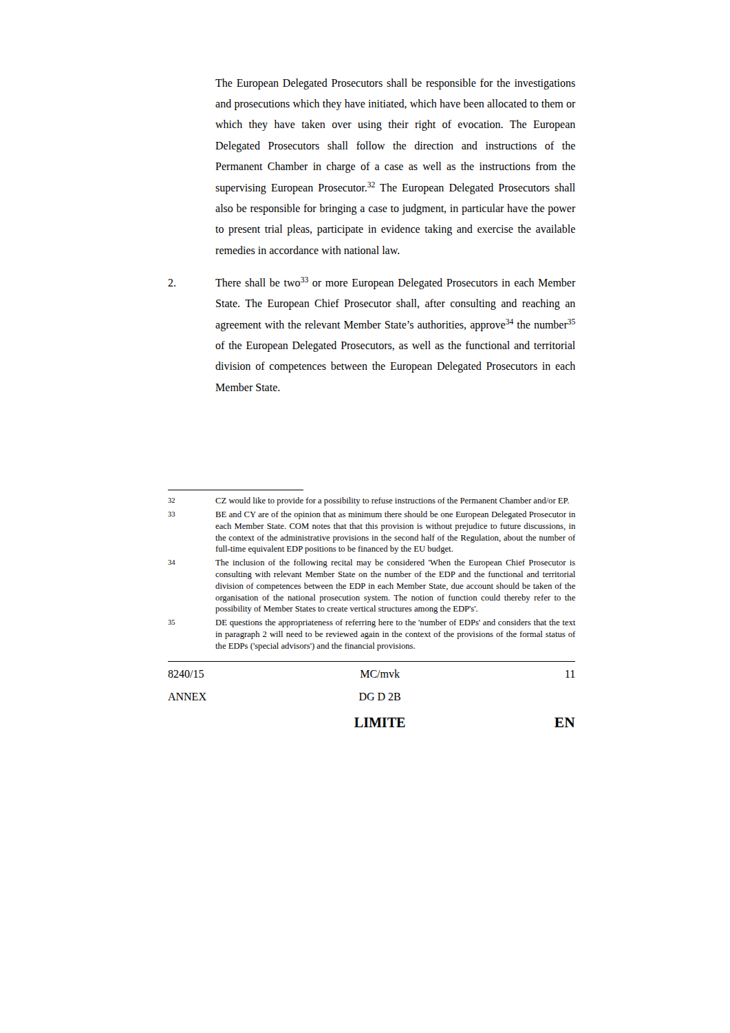The European Delegated Prosecutors shall be responsible for the investigations and prosecutions which they have initiated, which have been allocated to them or which they have taken over using their right of evocation. The European Delegated Prosecutors shall follow the direction and instructions of the Permanent Chamber in charge of a case as well as the instructions from the supervising European Prosecutor.32 The European Delegated Prosecutors shall also be responsible for bringing a case to judgment, in particular have the power to present trial pleas, participate in evidence taking and exercise the available remedies in accordance with national law.
2.
There shall be two33 or more European Delegated Prosecutors in each Member State. The European Chief Prosecutor shall, after consulting and reaching an agreement with the relevant Member State’s authorities, approve34 the number35 of the European Delegated Prosecutors, as well as the functional and territorial division of competences between the European Delegated Prosecutors in each Member State.
32
CZ would like to provide for a possibility to refuse instructions of the Permanent Chamber and/or EP.
33
BE and CY are of the opinion that as minimum there should be one European Delegated Prosecutor in each Member State. COM notes that that this provision is without prejudice to future discussions, in the context of the administrative provisions in the second half of the Regulation, about the number of full-time equivalent EDP positions to be financed by the EU budget.
34
The inclusion of the following recital may be considered 'When the European Chief Prosecutor is consulting with relevant Member State on the number of the EDP and the functional and territorial division of competences between the EDP in each Member State, due account should be taken of the organisation of the national prosecution system. The notion of function could thereby refer to the possibility of Member States to create vertical structures among the EDP's'.
35
DE questions the appropriateness of referring here to the 'number of EDPs' and considers that the text in paragraph 2 will need to be reviewed again in the context of the provisions of the formal status of the EDPs ('special advisors') and the financial provisions.
8240/15
MC/mvk
11
ANNEX
DG D 2B
LIMITE
EN